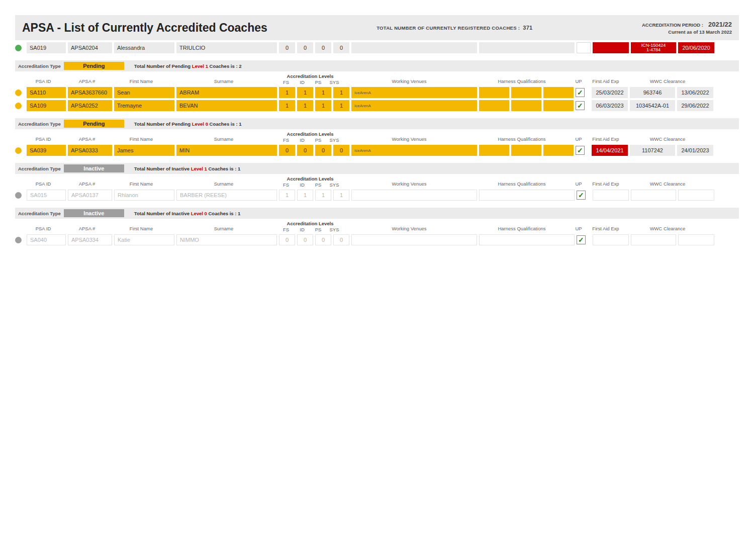APSA - List of Currently Accredited Coaches
TOTAL NUMBER OF CURRENTLY REGISTERED COACHES :371
ACCREDITATION PERIOD :2021/22
Current as of 13 March 2022
SA019
APSA0204
Alessandra
TRIULCIO
0
0
0
0
ICN-1504241-4784
20/06/2020
Accreditation Type Pending Total Number of Pending Level 1 Coaches is : 2
PSA ID APSA # First Name Surname Accreditation Levels FS ID PS SYS Working Venues Harness Qualifications UP First Aid Exp WWC Clearance
SA110
APSA3637660
Sean
ABRAM
1
1
1
1
IceArenA
✓
25/03/2022
963746
13/06/2022
SA109
APSA0252
Tremayne
BEVAN
1
1
1
1
IceArenA
✓
06/03/2023
1034542A-01
29/06/2022
Accreditation Type Pending Total Number of Pending Level 0 Coaches is : 1
PSA ID APSA # First Name Surname Accreditation Levels FS ID PS SYS Working Venues Harness Qualifications UP First Aid Exp WWC Clearance
SA039
APSA0333
James
MIN
0
0
0
0
IceArenA
✓
14/04/2021
1107242
24/01/2023
Accreditation Type Inactive Total Number of Inactive Level 1 Coaches is : 1
PSA ID APSA # First Name Surname Accreditation Levels FS ID PS SYS Working Venues Harness Qualifications UP First Aid Exp WWC Clearance
SA015
APSA0137
Rhianon
BARBER (REESE)
1
1
1
1
✓
Accreditation Type Inactive Total Number of Inactive Level 0 Coaches is : 1
PSA ID APSA # First Name Surname Accreditation Levels FS ID PS SYS Working Venues Harness Qualifications UP First Aid Exp WWC Clearance
SA040
APSA0334
Katie
NIMMO
0
0
0
0
✓